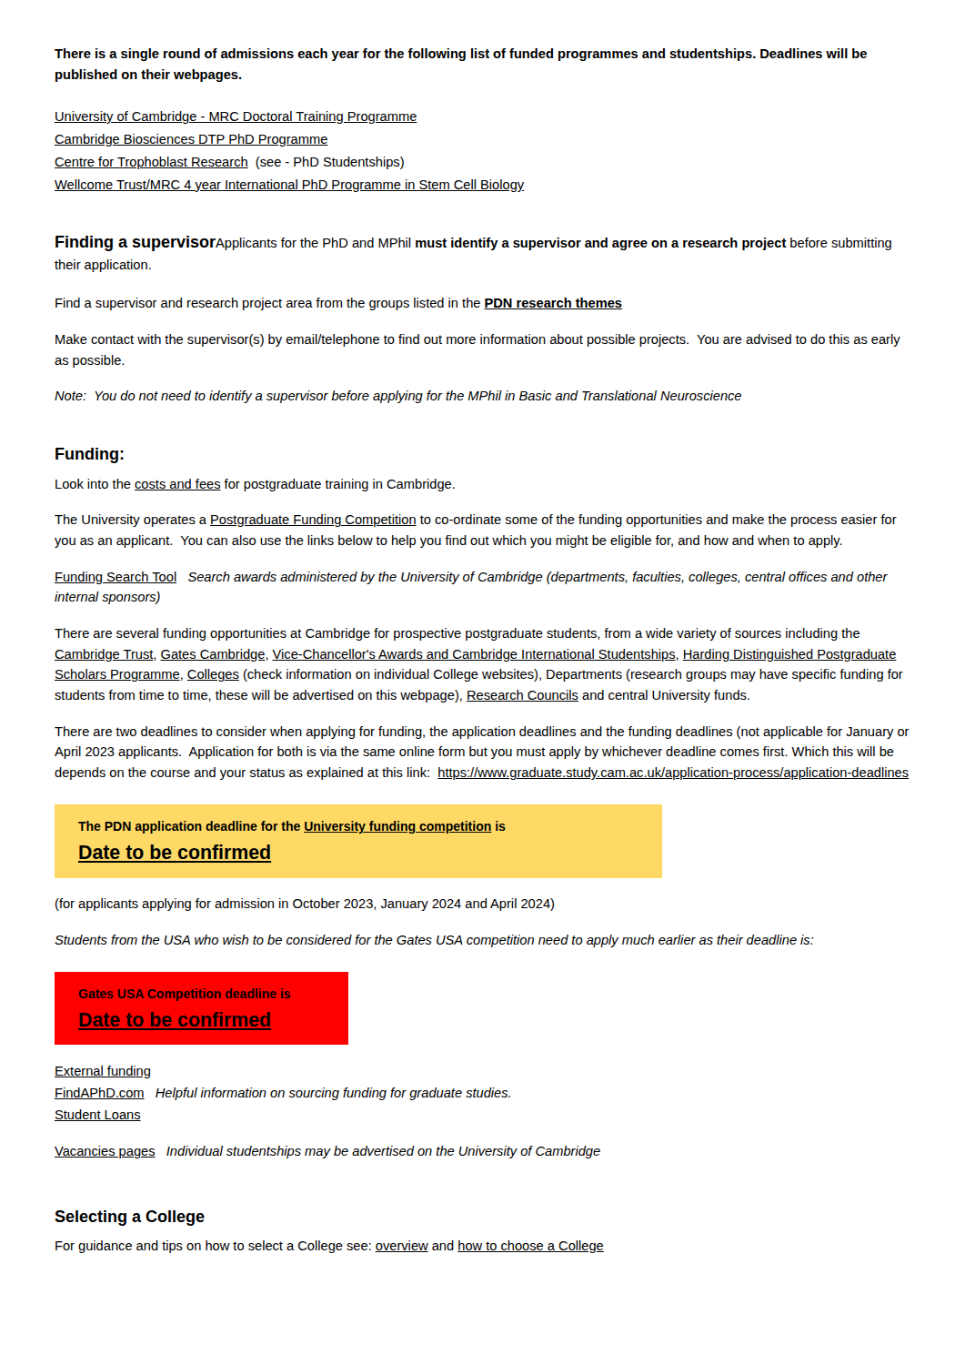There is a single round of admissions each year for the following list of funded programmes and studentships. Deadlines will be published on their webpages.
University of Cambridge - MRC Doctoral Training Programme
Cambridge Biosciences DTP PhD Programme
Centre for Trophoblast Research (see - PhD Studentships)
Wellcome Trust/MRC 4 year International PhD Programme in Stem Cell Biology
Finding a supervisor Applicants for the PhD and MPhil must identify a supervisor and agree on a research project before submitting their application.
Find a supervisor and research project area from the groups listed in the PDN research themes
Make contact with the supervisor(s) by email/telephone to find out more information about possible projects. You are advised to do this as early as possible.
Note: You do not need to identify a supervisor before applying for the MPhil in Basic and Translational Neuroscience
Funding:
Look into the costs and fees for postgraduate training in Cambridge.
The University operates a Postgraduate Funding Competition to co-ordinate some of the funding opportunities and make the process easier for you as an applicant. You can also use the links below to help you find out which you might be eligible for, and how and when to apply.
Funding Search Tool Search awards administered by the University of Cambridge (departments, faculties, colleges, central offices and other internal sponsors)
There are several funding opportunities at Cambridge for prospective postgraduate students, from a wide variety of sources including the Cambridge Trust, Gates Cambridge, Vice-Chancellor's Awards and Cambridge International Studentships, Harding Distinguished Postgraduate Scholars Programme, Colleges (check information on individual College websites), Departments (research groups may have specific funding for students from time to time, these will be advertised on this webpage), Research Councils and central University funds.
There are two deadlines to consider when applying for funding, the application deadlines and the funding deadlines (not applicable for January or April 2023 applicants. Application for both is via the same online form but you must apply by whichever deadline comes first. Which this will be depends on the course and your status as explained at this link: https://www.graduate.study.cam.ac.uk/application-process/application-deadlines
The PDN application deadline for the University funding competition is
Date to be confirmed
(for applicants applying for admission in October 2023, January 2024 and April 2024)
Students from the USA who wish to be considered for the Gates USA competition need to apply much earlier as their deadline is:
Gates USA Competition deadline is
Date to be confirmed
External funding
FindAPhD.com Helpful information on sourcing funding for graduate studies.
Student Loans
Vacancies pages Individual studentships may be advertised on the University of Cambridge
Selecting a College
For guidance and tips on how to select a College see: overview and how to choose a College